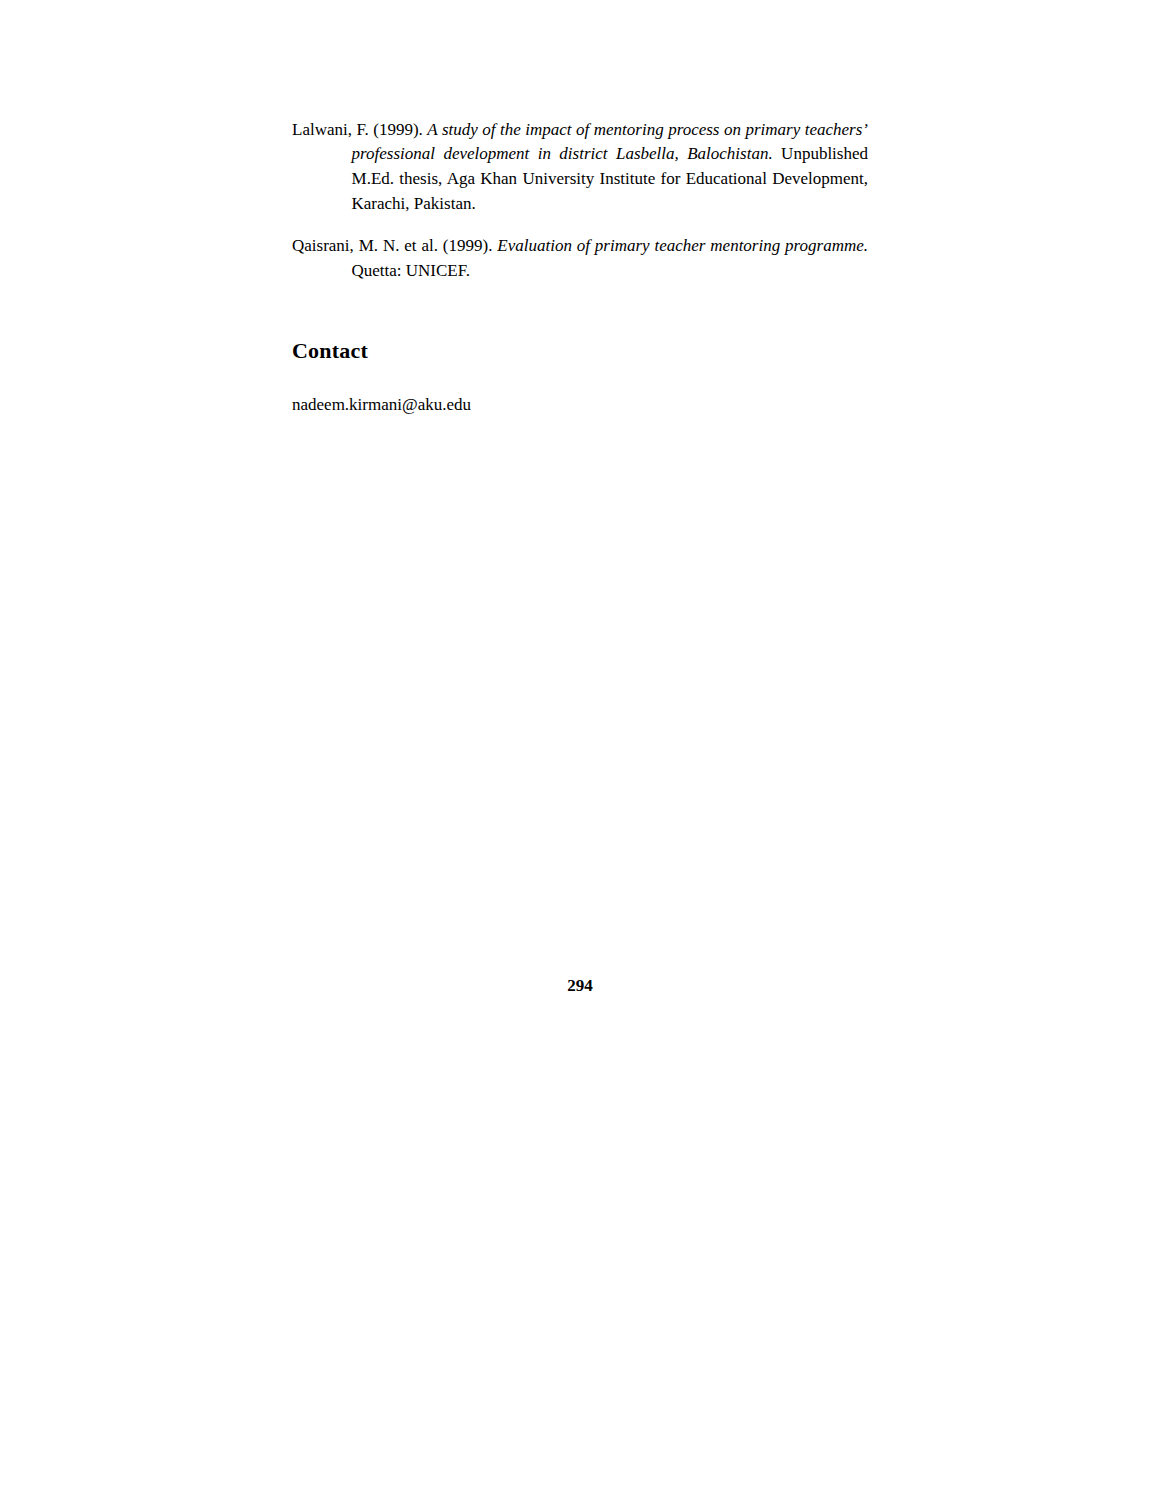Lalwani, F. (1999). A study of the impact of mentoring process on primary teachers’ professional development in district Lasbella, Balochistan. Unpublished M.Ed. thesis, Aga Khan University Institute for Educational Development, Karachi, Pakistan.
Qaisrani, M. N. et al. (1999). Evaluation of primary teacher mentoring programme. Quetta: UNICEF.
Contact
nadeem.kirmani@aku.edu
294